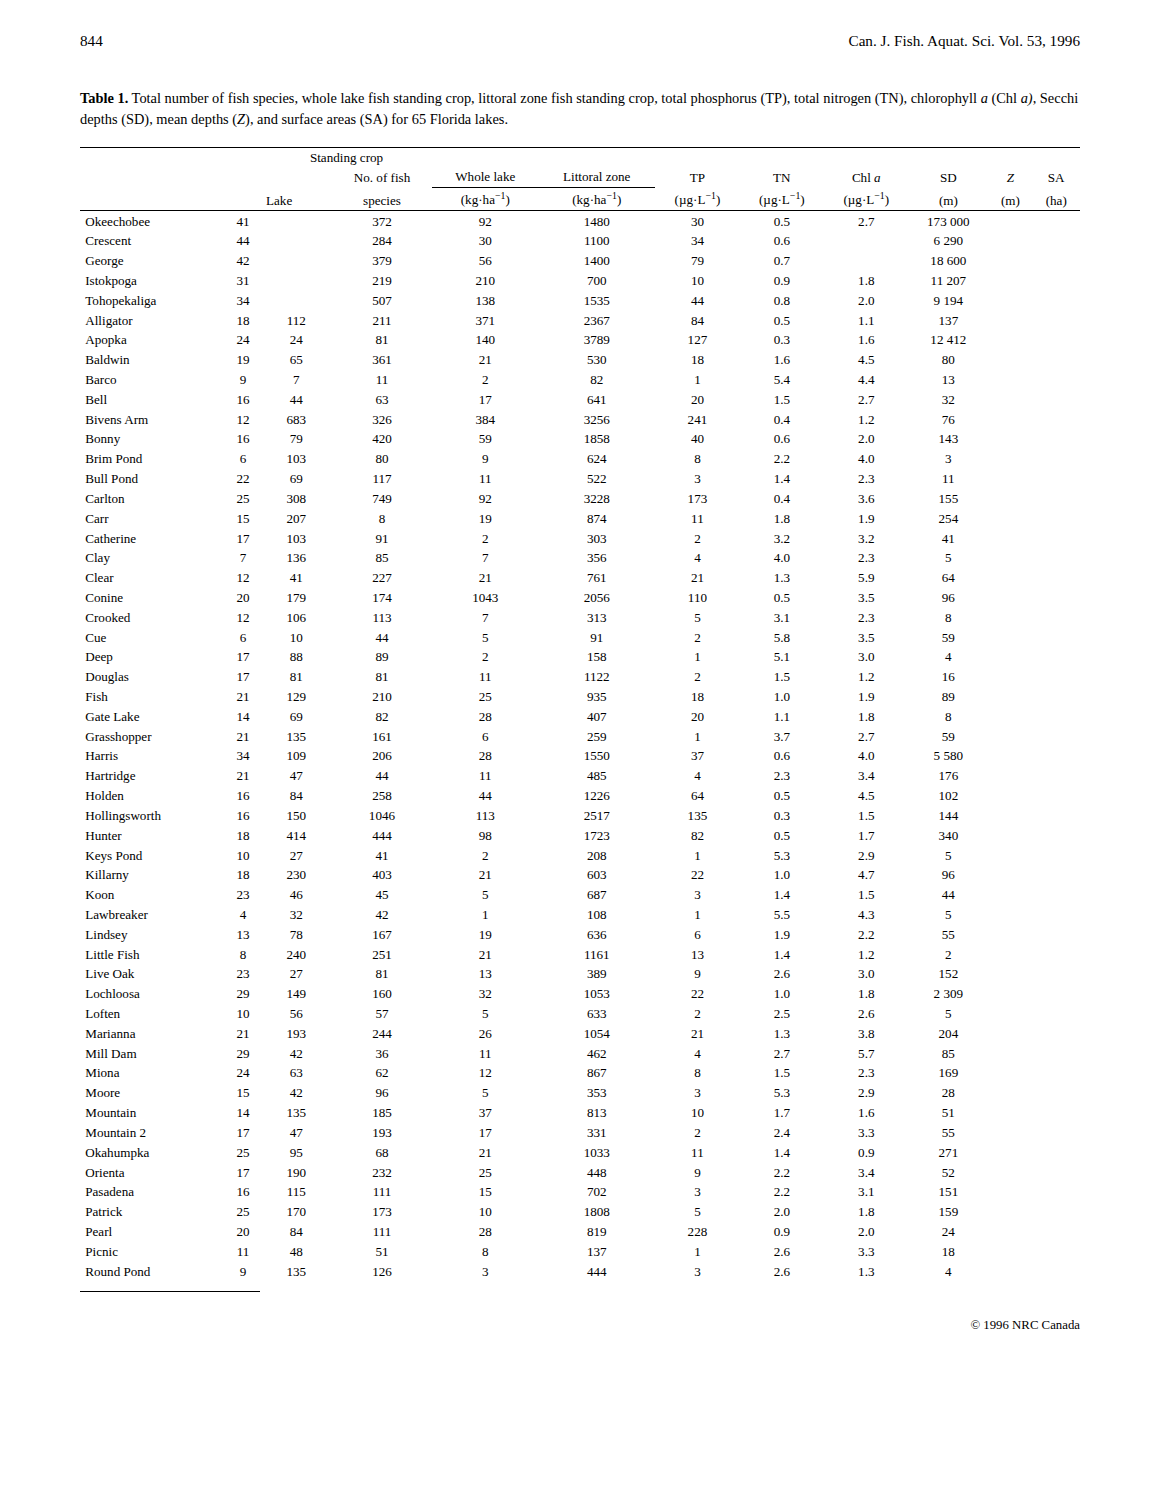844 Can. J. Fish. Aquat. Sci. Vol. 53, 1996
Table 1. Total number of fish species, whole lake fish standing crop, littoral zone fish standing crop, total phosphorus (TP), total nitrogen (TN), chlorophyll a (Chl a), Secchi depths (SD), mean depths (Z), and surface areas (SA) for 65 Florida lakes.
| | | Standing crop | |
| --- | --- | --- | --- |
| | No. of fish | Whole lake | Littoral zone | TP | TN | Chl a | SD | Z | SA |
| Lake | species | (kg·ha −1 ) | (kg·ha −1 ) | (µg·L −1 ) | (µg·L −1 ) | (µg·L −1 ) | (m) | (m) | (ha) |
| Okeechobee | 41 | | 372 | 92 | 1480 | 30 | 0.5 | 2.7 | 173 000 |
| Crescent | 44 | | 284 | 30 | 1100 | 34 | 0.6 | | 6 290 |
| George | 42 | | 379 | 56 | 1400 | 79 | 0.7 | | 18 600 |
| Istokpoga | 31 | | 219 | 210 | 700 | 10 | 0.9 | 1.8 | 11 207 |
| Tohopekaliga | 34 | | 507 | 138 | 1535 | 44 | 0.8 | 2.0 | 9 194 |
| Alligator | 18 | 112 | 211 | 371 | 2367 | 84 | 0.5 | 1.1 | 137 |
| Apopka | 24 | 24 | 81 | 140 | 3789 | 127 | 0.3 | 1.6 | 12 412 |
| Baldwin | 19 | 65 | 361 | 21 | 530 | 18 | 1.6 | 4.5 | 80 |
| Barco | 9 | 7 | 11 | 2 | 82 | 1 | 5.4 | 4.4 | 13 |
| Bell | 16 | 44 | 63 | 17 | 641 | 20 | 1.5 | 2.7 | 32 |
| Bivens Arm | 12 | 683 | 326 | 384 | 3256 | 241 | 0.4 | 1.2 | 76 |
| Bonny | 16 | 79 | 420 | 59 | 1858 | 40 | 0.6 | 2.0 | 143 |
| Brim Pond | 6 | 103 | 80 | 9 | 624 | 8 | 2.2 | 4.0 | 3 |
| Bull Pond | 22 | 69 | 117 | 11 | 522 | 3 | 1.4 | 2.3 | 11 |
| Carlton | 25 | 308 | 749 | 92 | 3228 | 173 | 0.4 | 3.6 | 155 |
| Carr | 15 | 207 | 8 | 19 | 874 | 11 | 1.8 | 1.9 | 254 |
| Catherine | 17 | 103 | 91 | 2 | 303 | 2 | 3.2 | 3.2 | 41 |
| Clay | 7 | 136 | 85 | 7 | 356 | 4 | 4.0 | 2.3 | 5 |
| Clear | 12 | 41 | 227 | 21 | 761 | 21 | 1.3 | 5.9 | 64 |
| Conine | 20 | 179 | 174 | 1043 | 2056 | 110 | 0.5 | 3.5 | 96 |
| Crooked | 12 | 106 | 113 | 7 | 313 | 5 | 3.1 | 2.3 | 8 |
| Cue | 6 | 10 | 44 | 5 | 91 | 2 | 5.8 | 3.5 | 59 |
| Deep | 17 | 88 | 89 | 2 | 158 | 1 | 5.1 | 3.0 | 4 |
| Douglas | 17 | 81 | 81 | 11 | 1122 | 2 | 1.5 | 1.2 | 16 |
| Fish | 21 | 129 | 210 | 25 | 935 | 18 | 1.0 | 1.9 | 89 |
| Gate Lake | 14 | 69 | 82 | 28 | 407 | 20 | 1.1 | 1.8 | 8 |
| Grasshopper | 21 | 135 | 161 | 6 | 259 | 1 | 3.7 | 2.7 | 59 |
| Harris | 34 | 109 | 206 | 28 | 1550 | 37 | 0.6 | 4.0 | 5 580 |
| Hartridge | 21 | 47 | 44 | 11 | 485 | 4 | 2.3 | 3.4 | 176 |
| Holden | 16 | 84 | 258 | 44 | 1226 | 64 | 0.5 | 4.5 | 102 |
| Hollingsworth | 16 | 150 | 1046 | 113 | 2517 | 135 | 0.3 | 1.5 | 144 |
| Hunter | 18 | 414 | 444 | 98 | 1723 | 82 | 0.5 | 1.7 | 340 |
| Keys Pond | 10 | 27 | 41 | 2 | 208 | 1 | 5.3 | 2.9 | 5 |
| Killarny | 18 | 230 | 403 | 21 | 603 | 22 | 1.0 | 4.7 | 96 |
| Koon | 23 | 46 | 45 | 5 | 687 | 3 | 1.4 | 1.5 | 44 |
| Lawbreaker | 4 | 32 | 42 | 1 | 108 | 1 | 5.5 | 4.3 | 5 |
| Lindsey | 13 | 78 | 167 | 19 | 636 | 6 | 1.9 | 2.2 | 55 |
| Little Fish | 8 | 240 | 251 | 21 | 1161 | 13 | 1.4 | 1.2 | 2 |
| Live Oak | 23 | 27 | 81 | 13 | 389 | 9 | 2.6 | 3.0 | 152 |
| Lochloosa | 29 | 149 | 160 | 32 | 1053 | 22 | 1.0 | 1.8 | 2 309 |
| Loften | 10 | 56 | 57 | 5 | 633 | 2 | 2.5 | 2.6 | 5 |
| Marianna | 21 | 193 | 244 | 26 | 1054 | 21 | 1.3 | 3.8 | 204 |
| Mill Dam | 29 | 42 | 36 | 11 | 462 | 4 | 2.7 | 5.7 | 85 |
| Miona | 24 | 63 | 62 | 12 | 867 | 8 | 1.5 | 2.3 | 169 |
| Moore | 15 | 42 | 96 | 5 | 353 | 3 | 5.3 | 2.9 | 28 |
| Mountain | 14 | 135 | 185 | 37 | 813 | 10 | 1.7 | 1.6 | 51 |
| Mountain 2 | 17 | 47 | 193 | 17 | 331 | 2 | 2.4 | 3.3 | 55 |
| Okahumpka | 25 | 95 | 68 | 21 | 1033 | 11 | 1.4 | 0.9 | 271 |
| Orienta | 17 | 190 | 232 | 25 | 448 | 9 | 2.2 | 3.4 | 52 |
| Pasadena | 16 | 115 | 111 | 15 | 702 | 3 | 2.2 | 3.1 | 151 |
| Patrick | 25 | 170 | 173 | 10 | 1808 | 5 | 2.0 | 1.8 | 159 |
| Pearl | 20 | 84 | 111 | 28 | 819 | 228 | 0.9 | 2.0 | 24 |
| Picnic | 11 | 48 | 51 | 8 | 137 | 1 | 2.6 | 3.3 | 18 |
| Round Pond | 9 | 135 | 126 | 3 | 444 | 3 | 2.6 | 1.3 | 4 |
© 1996 NRC Canada